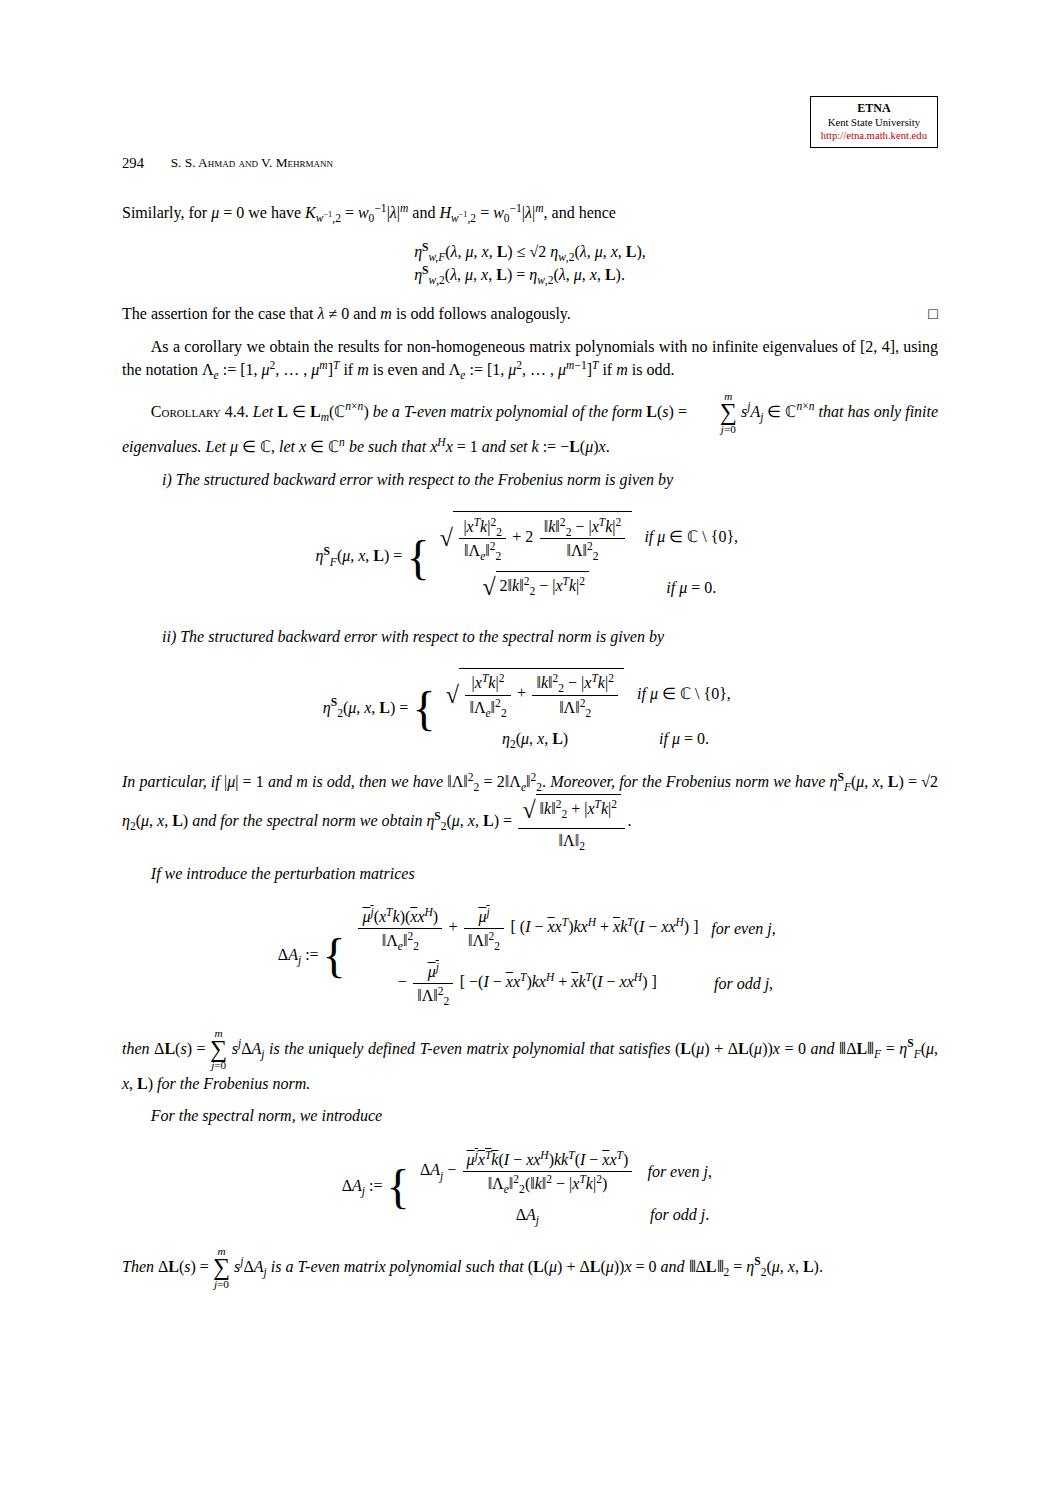ETNA
Kent State University
http://etna.math.kent.edu
294 S. S. Ahmad and V. Mehrmann
Similarly, for μ = 0 we have Kw−1,2 = w0−1|λ|m and Hw−1,2 = w0−1|λ|m, and hence
ηSw,F(λ, μ, x, L) ≤ √2 ηw,2(λ, μ, x, L),
ηSw,2(λ, μ, x, L) = ηw,2(λ, μ, x, L).
The assertion for the case that λ ≠ 0 and m is odd follows analogously. □
As a corollary we obtain the results for non-homogeneous matrix polynomials with no infinite eigenvalues of [2, 4], using the notation Λe := [1, μ2, … , μm]T if m is even and Λe := [1, μ2, … , μm−1]T if m is odd.
Corollary 4.4. Let L ∈ Lm(ℂn×n) be a T-even matrix polynomial of the form L(s) = m∑j=0 sjAj ∈ ℂn×n that has only finite eigenvalues. Let μ ∈ ℂ, let x ∈ ℂn be such that xHx = 1 and set k := −L(μ)x.
i) The structured backward error with respect to the Frobenius norm is given by
ηSF(μ, x, L) = {
| √ / x T k / 2 2 ‖Λ e ‖ 2 2 + 2 ‖ k ‖ 2 2 − / x T k / 2 ‖Λ‖ 2 2 | if μ ∈ ℂ \ {0}, |
| √ 2‖ k ‖ 2 2 − / x T k / 2 | if μ = 0. |
ii) The structured backward error with respect to the spectral norm is given by
ηS2(μ, x, L) = {
| √ / x T k / 2 ‖Λ e ‖ 2 2 + ‖ k ‖ 2 2 − / x T k / 2 ‖Λ‖ 2 2 | if μ ∈ ℂ \ {0}, |
| η 2 ( μ , x , L ) | if μ = 0. |
In particular, if |μ| = 1 and m is odd, then we have ‖Λ‖22 = 2‖Λe‖22. Moreover, for the Frobenius norm we have ηSF(μ, x, L) = √2 η2(μ, x, L) and for the spectral norm we obtain ηS2(μ, x, L) = √‖k‖22 + |xTk|2‖Λ‖2.
If we introduce the perturbation matrices
ΔAj := {
| μ j ( x T k )( x x H ) ‖Λ e ‖ 2 2 + μ j ‖Λ‖ 2 2 [ ( I − x x T ) kx H + x k T ( I − xx H ) ] | for even j , |
| − μ j ‖Λ‖ 2 2 [ −( I − x x T ) kx H + x k T ( I − xx H ) ] | for odd j , |
then ΔL(s) = m∑j=0 sjΔAj is the uniquely defined T-even matrix polynomial that satisfies (L(μ) + ΔL(μ))x = 0 and ⦀ΔL⦀F = ηSF(μ, x, L) for the Frobenius norm.
For the spectral norm, we introduce
ΔAj := {
| Δ A j − μ j x T k ( I − xx H ) kk T ( I − x x T ) ‖Λ e ‖ 2 2 (‖ k ‖ 2 − / x T k / 2 ) | for even j , |
| Δ A j | for odd j . |
Then ΔL(s) = m∑j=0 sjΔAj is a T-even matrix polynomial such that (L(μ) + ΔL(μ))x = 0 and ⦀ΔL⦀2 = ηS2(μ, x, L).